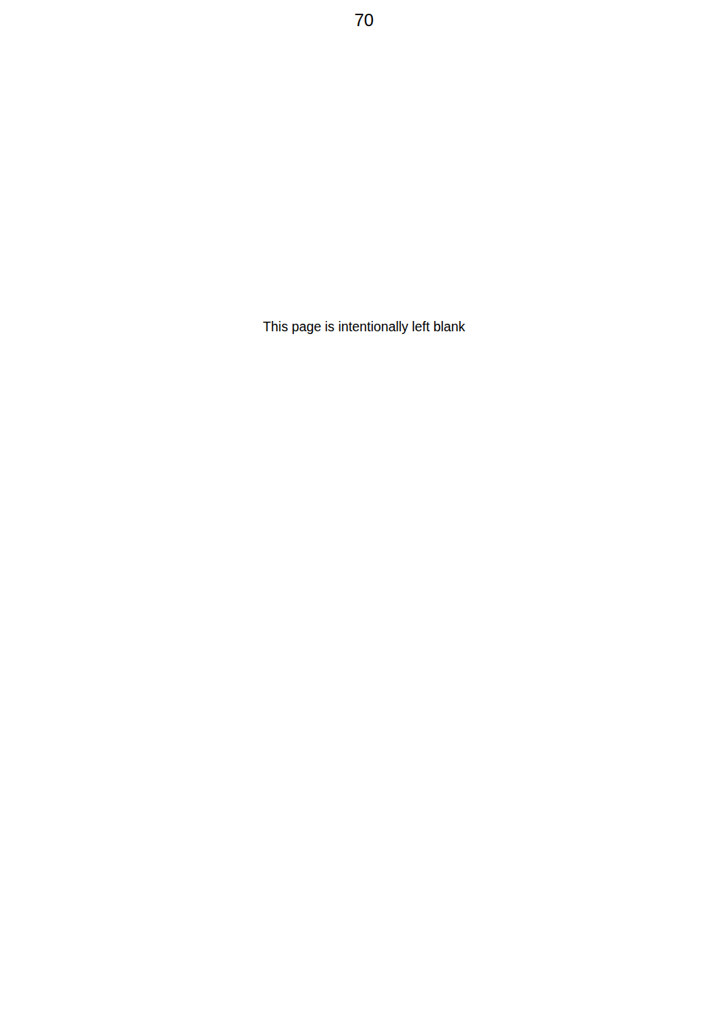70
This page is intentionally left blank